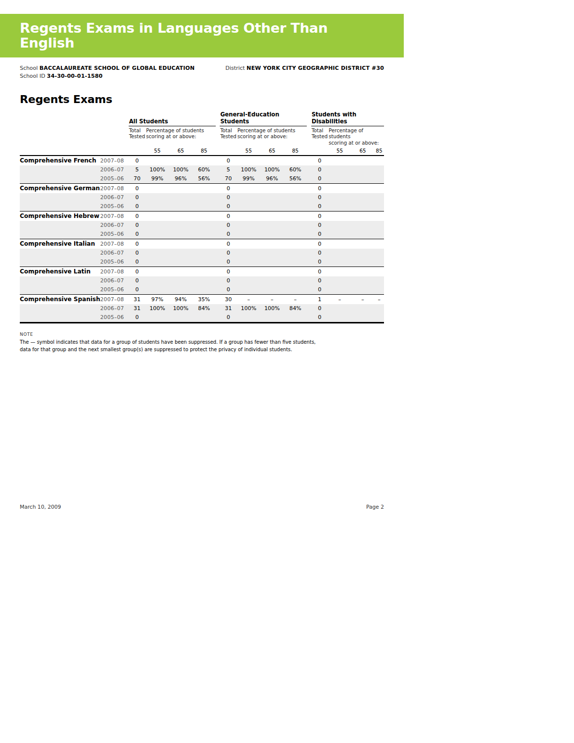Regents Exams in Languages Other Than English
School BACCALAUREATE SCHOOL OF GLOBAL EDUCATION
School ID 34-30-00-01-1580 District NEW YORK CITY GEOGRAPHIC DISTRICT #30
Regents Exams
| | | All Students | | General-Education Students | | Students with Disabilities |
| --- | --- | --- | --- | --- | --- | --- |
| | | Total Tested | Percentage of students scoring at or above: | | Total Tested | Percentage of students scoring at or above: | | Total Tested | Percentage of students scoring at or above: |
| | | | 55 | 65 | 85 | | | 55 | 65 | 85 | | | 55 | 65 | 85 |
| Comprehensive French | 2007–08 | 0 | | | | | 0 | | | | | 0 | | | |
| | 2006–07 | 5 | 100% | 100% | 60% | | 5 | 100% | 100% | 60% | | 0 | | | |
| | 2005–06 | 70 | 99% | 96% | 56% | | 70 | 99% | 96% | 56% | | 0 | | | |
| Comprehensive German | 2007–08 | 0 | | | | | 0 | | | | | 0 | | | |
| | 2006–07 | 0 | | | | | 0 | | | | | 0 | | | |
| | 2005–06 | 0 | | | | | 0 | | | | | 0 | | | |
| Comprehensive Hebrew | 2007–08 | 0 | | | | | 0 | | | | | 0 | | | |
| | 2006–07 | 0 | | | | | 0 | | | | | 0 | | | |
| | 2005–06 | 0 | | | | | 0 | | | | | 0 | | | |
| Comprehensive Italian | 2007–08 | 0 | | | | | 0 | | | | | 0 | | | |
| | 2006–07 | 0 | | | | | 0 | | | | | 0 | | | |
| | 2005–06 | 0 | | | | | 0 | | | | | 0 | | | |
| Comprehensive Latin | 2007–08 | 0 | | | | | 0 | | | | | 0 | | | |
| | 2006–07 | 0 | | | | | 0 | | | | | 0 | | | |
| | 2005–06 | 0 | | | | | 0 | | | | | 0 | | | |
| Comprehensive Spanish | 2007–08 | 31 | 97% | 94% | 35% | | 30 | – | – | – | | 1 | – | – | – |
| | 2006–07 | 31 | 100% | 100% | 84% | | 31 | 100% | 100% | 84% | | 0 | | | |
| | 2005–06 | 0 | | | | | 0 | | | | | 0 | | | |
NOTE
The — symbol indicates that data for a group of students have been suppressed. If a group has fewer than five students,
data for that group and the next smallest group(s) are suppressed to protect the privacy of individual students.
March 10, 2009 Page 2